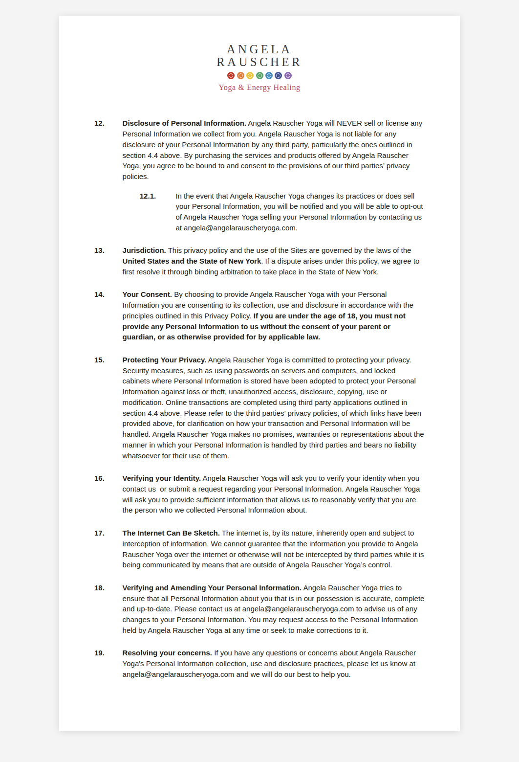ANGELA RAUSCHER
Yoga & Energy Healing
Disclosure of Personal Information. Angela Rauscher Yoga will NEVER sell or license any Personal Information we collect from you. Angela Rauscher Yoga is not liable for any disclosure of your Personal Information by any third party, particularly the ones outlined in section 4.4 above. By purchasing the services and products offered by Angela Rauscher Yoga, you agree to be bound to and consent to the provisions of our third parties’ privacy policies.
In the event that Angela Rauscher Yoga changes its practices or does sell your Personal Information, you will be notified and you will be able to opt-out of Angela Rauscher Yoga selling your Personal Information by contacting us at angela@angelarauscheryoga.com.
Jurisdiction. This privacy policy and the use of the Sites are governed by the laws of the United States and the State of New York. If a dispute arises under this policy, we agree to first resolve it through binding arbitration to take place in the State of New York.
Your Consent. By choosing to provide Angela Rauscher Yoga with your Personal Information you are consenting to its collection, use and disclosure in accordance with the principles outlined in this Privacy Policy. If you are under the age of 18, you must not provide any Personal Information to us without the consent of your parent or guardian, or as otherwise provided for by applicable law.
Protecting Your Privacy. Angela Rauscher Yoga is committed to protecting your privacy. Security measures, such as using passwords on servers and computers, and locked cabinets where Personal Information is stored have been adopted to protect your Personal Information against loss or theft, unauthorized access, disclosure, copying, use or modification. Online transactions are completed using third party applications outlined in section 4.4 above. Please refer to the third parties’ privacy policies, of which links have been provided above, for clarification on how your transaction and Personal Information will be handled. Angela Rauscher Yoga makes no promises, warranties or representations about the manner in which your Personal Information is handled by third parties and bears no liability whatsoever for their use of them.
Verifying your Identity. Angela Rauscher Yoga will ask you to verify your identity when you contact us or submit a request regarding your Personal Information. Angela Rauscher Yoga will ask you to provide sufficient information that allows us to reasonably verify that you are the person who we collected Personal Information about.
The Internet Can Be Sketch. The internet is, by its nature, inherently open and subject to interception of information. We cannot guarantee that the information you provide to Angela Rauscher Yoga over the internet or otherwise will not be intercepted by third parties while it is being communicated by means that are outside of Angela Rauscher Yoga’s control.
Verifying and Amending Your Personal Information. Angela Rauscher Yoga tries to ensure that all Personal Information about you that is in our possession is accurate, complete and up-to-date. Please contact us at angela@angelarauscheryoga.com to advise us of any changes to your Personal Information. You may request access to the Personal Information held by Angela Rauscher Yoga at any time or seek to make corrections to it.
Resolving your concerns. If you have any questions or concerns about Angela Rauscher Yoga's Personal Information collection, use and disclosure practices, please let us know at angela@angelarauscheryoga.com and we will do our best to help you.